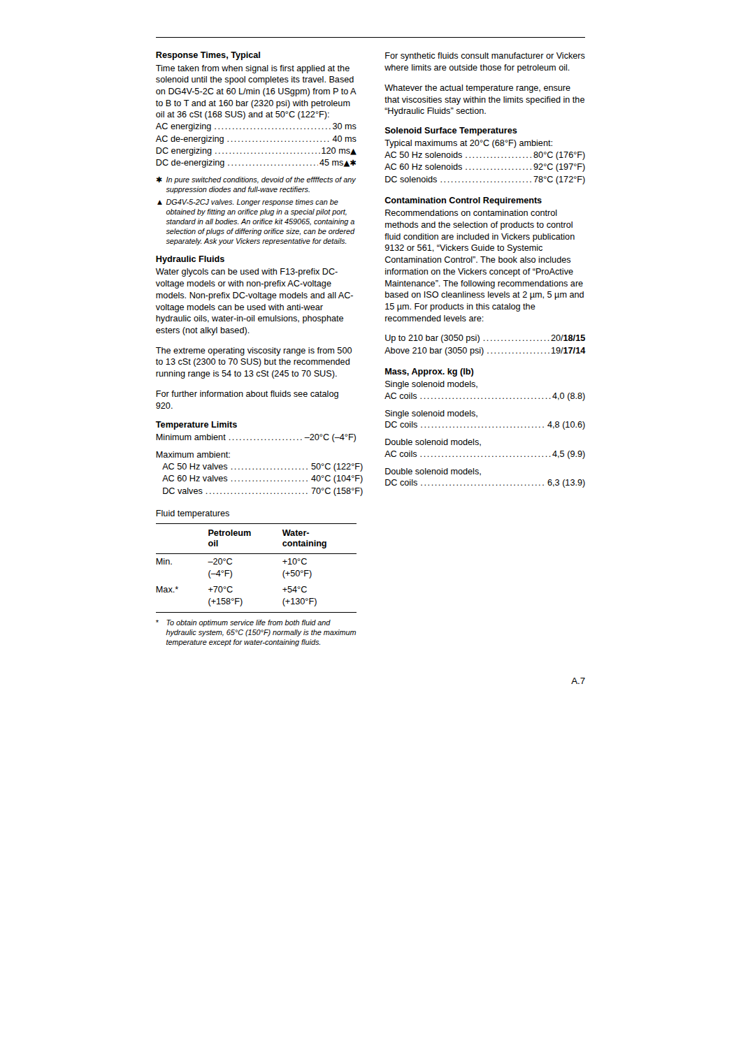Response Times, Typical
Time taken from when signal is first applied at the solenoid until the spool completes its travel. Based on DG4V-5-2C at 60 L/min (16 USgpm) from P to A to B to T and at 160 bar (2320 psi) with petroleum oil at 36 cSt (168 SUS) and at 50°C (122°F):
AC energizing ................................................................ 30 ms
AC de-energizing ................................................................ 40 ms
DC energizing ................................................................ 120 ms▲
DC de-energizing ................................................................ 45 ms▲✱
✱ In pure switched conditions, devoid of the effffects of any suppression diodes and full-wave rectifiers.
▲ DG4V-5-2CJ valves. Longer response times can be obtained by fitting an orifice plug in a special pilot port, standard in all bodies. An orifice kit 459065, containing a selection of plugs of differing orifice size, can be ordered separately. Ask your Vickers representative for details.
Hydraulic Fluids
Water glycols can be used with F13-prefix DC-voltage models or with non-prefix AC-voltage models. Non-prefix DC-voltage models and all AC-voltage models can be used with anti-wear hydraulic oils, water-in-oil emulsions, phosphate esters (not alkyl based).
The extreme operating viscosity range is from 500 to 13 cSt (2300 to 70 SUS) but the recommended running range is 54 to 13 cSt (245 to 70 SUS).
For further information about fluids see catalog 920.
Temperature Limits
Minimum ambient ................................................................ –20°C (–4°F)
Maximum ambient:
AC 50 Hz valves ................................................................ 50°C (122°F)
AC 60 Hz valves ................................................................ 40°C (104°F)
DC valves ................................................................ 70°C (158°F)
Fluid temperatures
| | Petroleum oil | Water- containing |
| --- | --- | --- |
| Min. | –20°C (–4°F) | +10°C (+50°F) |
| Max.* | +70°C (+158°F) | +54°C (+130°F) |
* To obtain optimum service life from both fluid and hydraulic system, 65°C (150°F) normally is the maximum temperature except for water-containing fluids.
For synthetic fluids consult manufacturer or Vickers where limits are outside those for petroleum oil.
Whatever the actual temperature range, ensure that viscosities stay within the limits specified in the “Hydraulic Fluids” section.
Solenoid Surface Temperatures
Typical maximums at 20°C (68°F) ambient:
AC 50 Hz solenoids ................................................................ 80°C (176°F)
AC 60 Hz solenoids ................................................................ 92°C (197°F)
DC solenoids ................................................................ 78°C (172°F)
Contamination Control Requirements
Recommendations on contamination control methods and the selection of products to control fluid condition are included in Vickers publication 9132 or 561, “Vickers Guide to Systemic Contamination Control”. The book also includes information on the Vickers concept of “ProActive Maintenance”. The following recommendations are based on ISO cleanliness levels at 2 µm, 5 µm and 15 µm. For products in this catalog the recommended levels are:
Up to 210 bar (3050 psi) ................................................................ 20/18/15
Above 210 bar (3050 psi) ................................................................ 19/17/14
Mass, Approx. kg (lb)
Single solenoid models,
AC coils ................................................................ 4,0 (8.8)
Single solenoid models,
DC coils ................................................................ 4,8 (10.6)
Double solenoid models,
AC coils ................................................................ 4,5 (9.9)
Double solenoid models,
DC coils ................................................................ 6,3 (13.9)
A.7